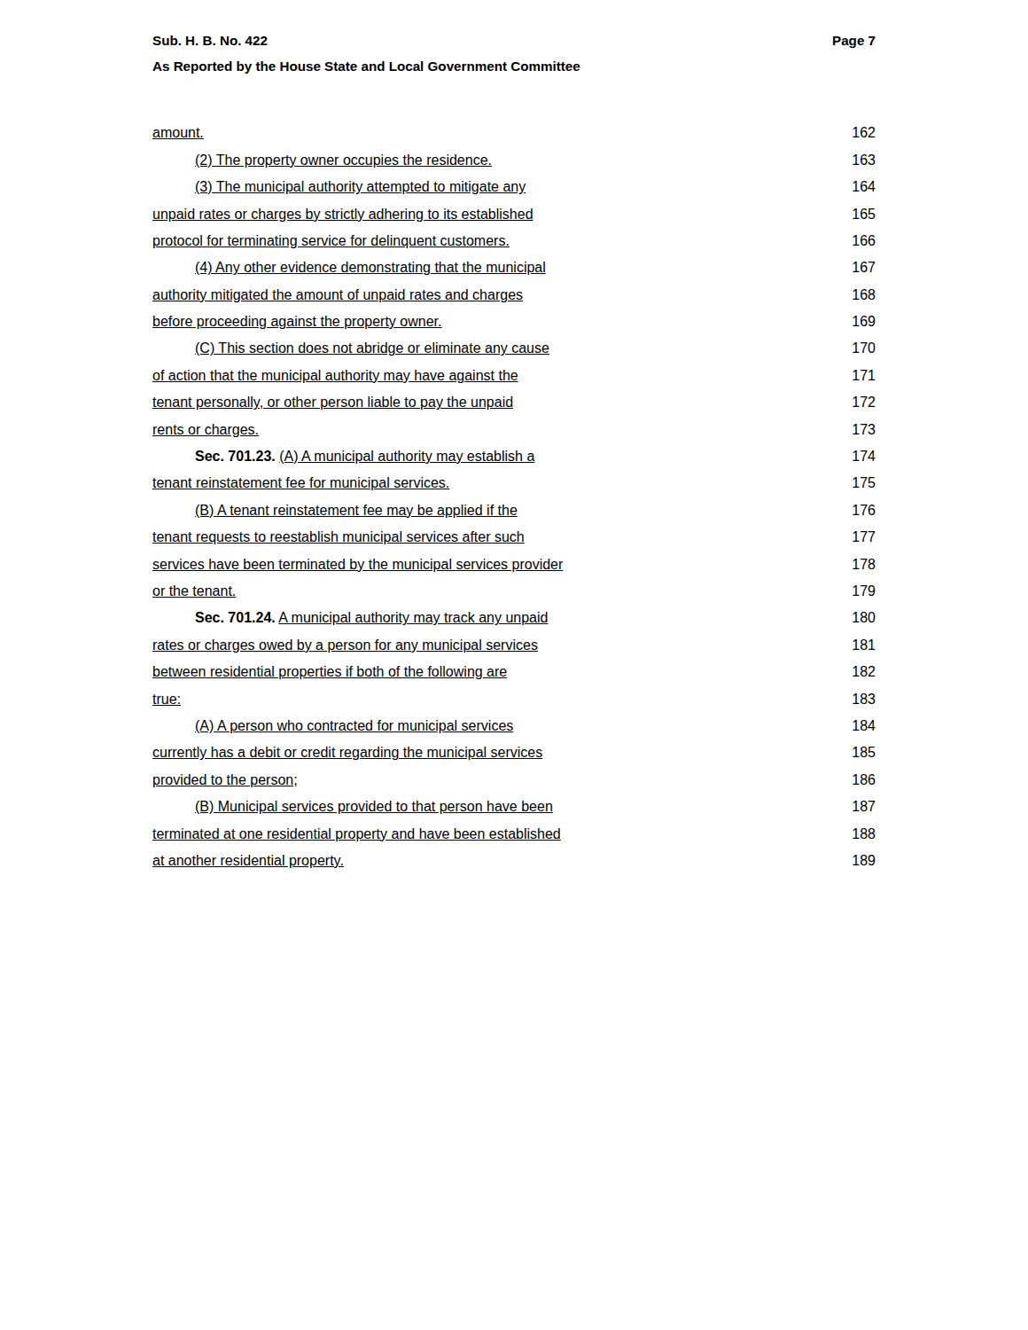Sub. H. B. No. 422 Page 7 As Reported by the House State and Local Government Committee
amount. 162
(2) The property owner occupies the residence. 163
(3) The municipal authority attempted to mitigate any 164
unpaid rates or charges by strictly adhering to its established 165
protocol for terminating service for delinquent customers. 166
(4) Any other evidence demonstrating that the municipal 167
authority mitigated the amount of unpaid rates and charges 168
before proceeding against the property owner. 169
(C) This section does not abridge or eliminate any cause 170
of action that the municipal authority may have against the 171
tenant personally, or other person liable to pay the unpaid 172
rents or charges. 173
Sec. 701.23. (A) A municipal authority may establish a 174
tenant reinstatement fee for municipal services. 175
(B) A tenant reinstatement fee may be applied if the 176
tenant requests to reestablish municipal services after such 177
services have been terminated by the municipal services provider 178
or the tenant. 179
Sec. 701.24. A municipal authority may track any unpaid 180
rates or charges owed by a person for any municipal services 181
between residential properties if both of the following are 182
true: 183
(A) A person who contracted for municipal services 184
currently has a debit or credit regarding the municipal services 185
provided to the person; 186
(B) Municipal services provided to that person have been 187
terminated at one residential property and have been established 188
at another residential property. 189